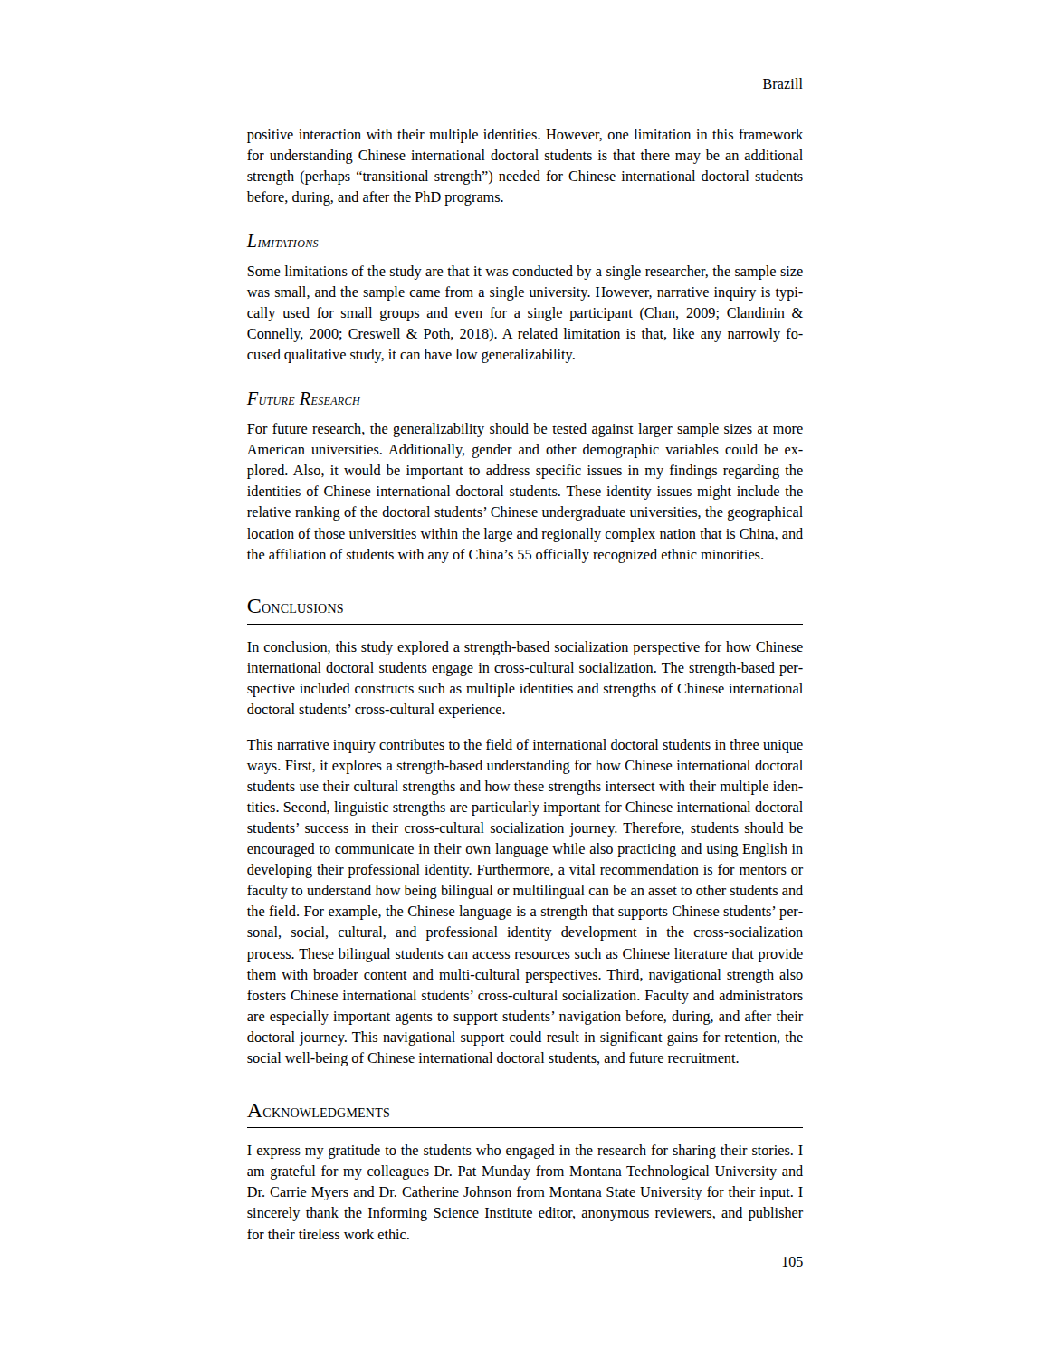Brazill
positive interaction with their multiple identities. However, one limitation in this framework for understanding Chinese international doctoral students is that there may be an additional strength (perhaps “transitional strength”) needed for Chinese international doctoral students before, during, and after the PhD programs.
Limitations
Some limitations of the study are that it was conducted by a single researcher, the sample size was small, and the sample came from a single university. However, narrative inquiry is typically used for small groups and even for a single participant (Chan, 2009; Clandinin & Connelly, 2000; Creswell & Poth, 2018). A related limitation is that, like any narrowly focused qualitative study, it can have low generalizability.
Future Research
For future research, the generalizability should be tested against larger sample sizes at more American universities. Additionally, gender and other demographic variables could be explored. Also, it would be important to address specific issues in my findings regarding the identities of Chinese international doctoral students. These identity issues might include the relative ranking of the doctoral students’ Chinese undergraduate universities, the geographical location of those universities within the large and regionally complex nation that is China, and the affiliation of students with any of China’s 55 officially recognized ethnic minorities.
Conclusions
In conclusion, this study explored a strength-based socialization perspective for how Chinese international doctoral students engage in cross-cultural socialization. The strength-based perspective included constructs such as multiple identities and strengths of Chinese international doctoral students’ cross-cultural experience.
This narrative inquiry contributes to the field of international doctoral students in three unique ways. First, it explores a strength-based understanding for how Chinese international doctoral students use their cultural strengths and how these strengths intersect with their multiple identities. Second, linguistic strengths are particularly important for Chinese international doctoral students’ success in their cross-cultural socialization journey. Therefore, students should be encouraged to communicate in their own language while also practicing and using English in developing their professional identity. Furthermore, a vital recommendation is for mentors or faculty to understand how being bilingual or multilingual can be an asset to other students and the field. For example, the Chinese language is a strength that supports Chinese students’ personal, social, cultural, and professional identity development in the cross-socialization process. These bilingual students can access resources such as Chinese literature that provide them with broader content and multi-cultural perspectives. Third, navigational strength also fosters Chinese international students’ cross-cultural socialization. Faculty and administrators are especially important agents to support students’ navigation before, during, and after their doctoral journey. This navigational support could result in significant gains for retention, the social well-being of Chinese international doctoral students, and future recruitment.
Acknowledgments
I express my gratitude to the students who engaged in the research for sharing their stories. I am grateful for my colleagues Dr. Pat Munday from Montana Technological University and Dr. Carrie Myers and Dr. Catherine Johnson from Montana State University for their input. I sincerely thank the Informing Science Institute editor, anonymous reviewers, and publisher for their tireless work ethic.
105